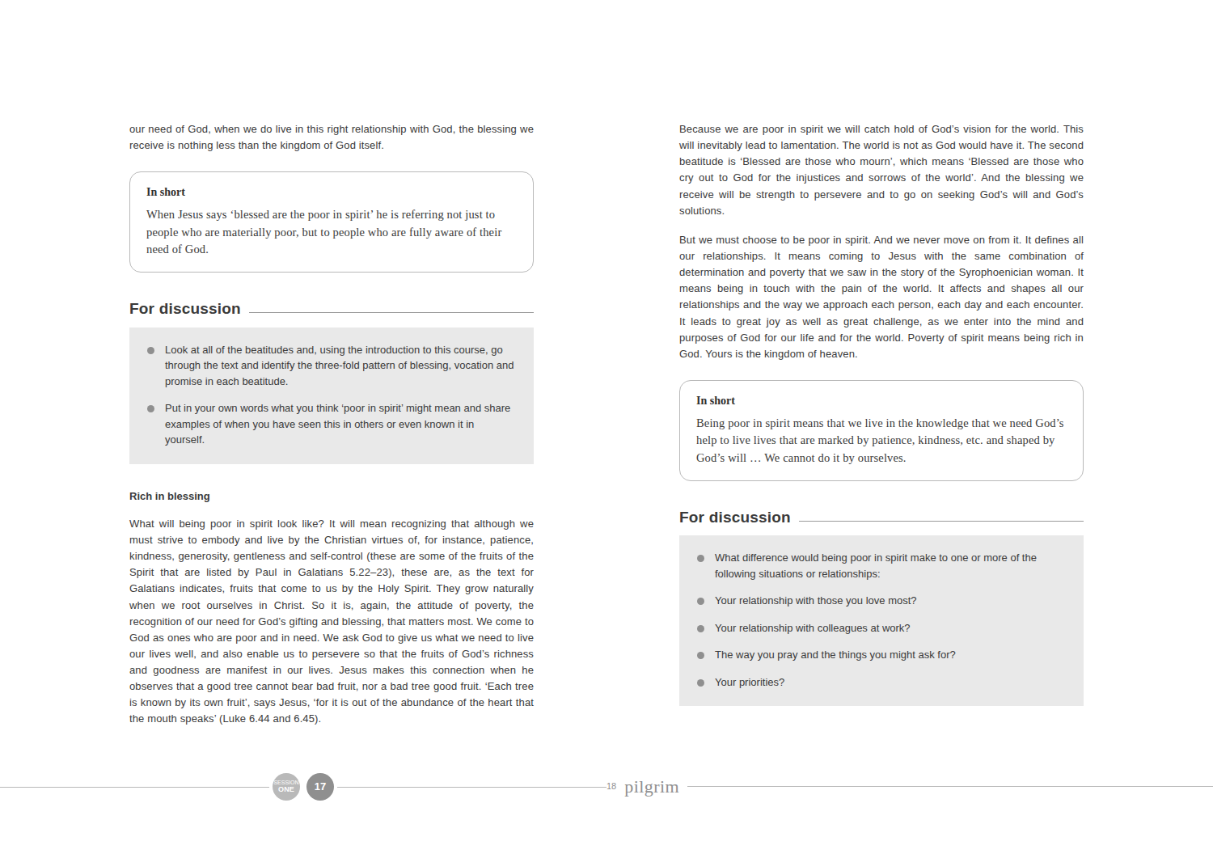our need of God, when we do live in this right relationship with God, the blessing we receive is nothing less than the kingdom of God itself.
In short
When Jesus says ‘blessed are the poor in spirit’ he is referring not just to people who are materially poor, but to people who are fully aware of their need of God.
For discussion
Look at all of the beatitudes and, using the introduction to this course, go through the text and identify the three-fold pattern of blessing, vocation and promise in each beatitude.
Put in your own words what you think ‘poor in spirit’ might mean and share examples of when you have seen this in others or even known it in yourself.
Rich in blessing
What will being poor in spirit look like? It will mean recognizing that although we must strive to embody and live by the Christian virtues of, for instance, patience, kindness, generosity, gentleness and self-control (these are some of the fruits of the Spirit that are listed by Paul in Galatians 5.22–23), these are, as the text for Galatians indicates, fruits that come to us by the Holy Spirit. They grow naturally when we root ourselves in Christ. So it is, again, the attitude of poverty, the recognition of our need for God’s gifting and blessing, that matters most. We come to God as ones who are poor and in need. We ask God to give us what we need to live our lives well, and also enable us to persevere so that the fruits of God’s richness and goodness are manifest in our lives. Jesus makes this connection when he observes that a good tree cannot bear bad fruit, nor a bad tree good fruit. ‘Each tree is known by its own fruit’, says Jesus, ‘for it is out of the abundance of the heart that the mouth speaks’ (Luke 6.44 and 6.45).
SessionONE 17
Because we are poor in spirit we will catch hold of God’s vision for the world. This will inevitably lead to lamentation. The world is not as God would have it. The second beatitude is ‘Blessed are those who mourn’, which means ‘Blessed are those who cry out to God for the injustices and sorrows of the world’. And the blessing we receive will be strength to persevere and to go on seeking God’s will and God’s solutions.
But we must choose to be poor in spirit. And we never move on from it. It defines all our relationships. It means coming to Jesus with the same combination of determination and poverty that we saw in the story of the Syrophoenician woman. It means being in touch with the pain of the world. It affects and shapes all our relationships and the way we approach each person, each day and each encounter. It leads to great joy as well as great challenge, as we enter into the mind and purposes of God for our life and for the world. Poverty of spirit means being rich in God. Yours is the kingdom of heaven.
In short
Being poor in spirit means that we live in the knowledge that we need God’s help to live lives that are marked by patience, kindness, etc. and shaped by God’s will … We cannot do it by ourselves.
For discussion
What difference would being poor in spirit make to one or more of the following situations or relationships:
Your relationship with those you love most?
Your relationship with colleagues at work?
The way you pray and the things you might ask for?
Your priorities?
18 pilgrim